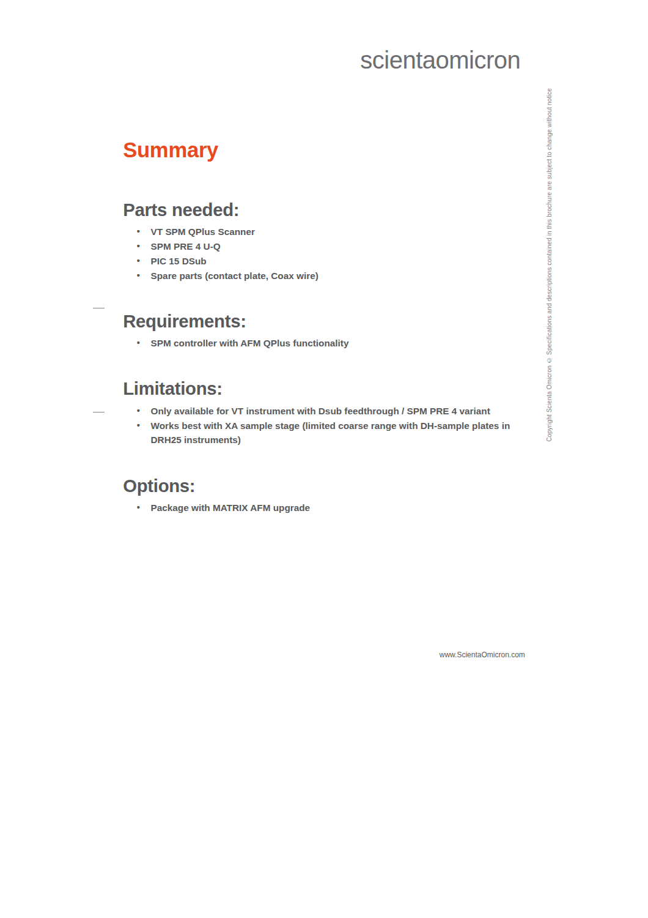Copyright Scienta Omicron © Specifications and descriptions contained in this brochure are subject to change without notice
scienta omicron
Summary
Parts needed:
VT SPM QPlus Scanner
SPM PRE 4 U-Q
PIC 15 DSub
Spare parts (contact plate, Coax wire)
Requirements:
SPM controller with AFM QPlus functionality
Limitations:
Only available for VT instrument with Dsub feedthrough / SPM PRE 4 variant
Works best with XA sample stage (limited coarse range with DH-sample plates in DRH25 instruments)
Options:
Package with MATRIX AFM upgrade
www.ScientaOmicron.com